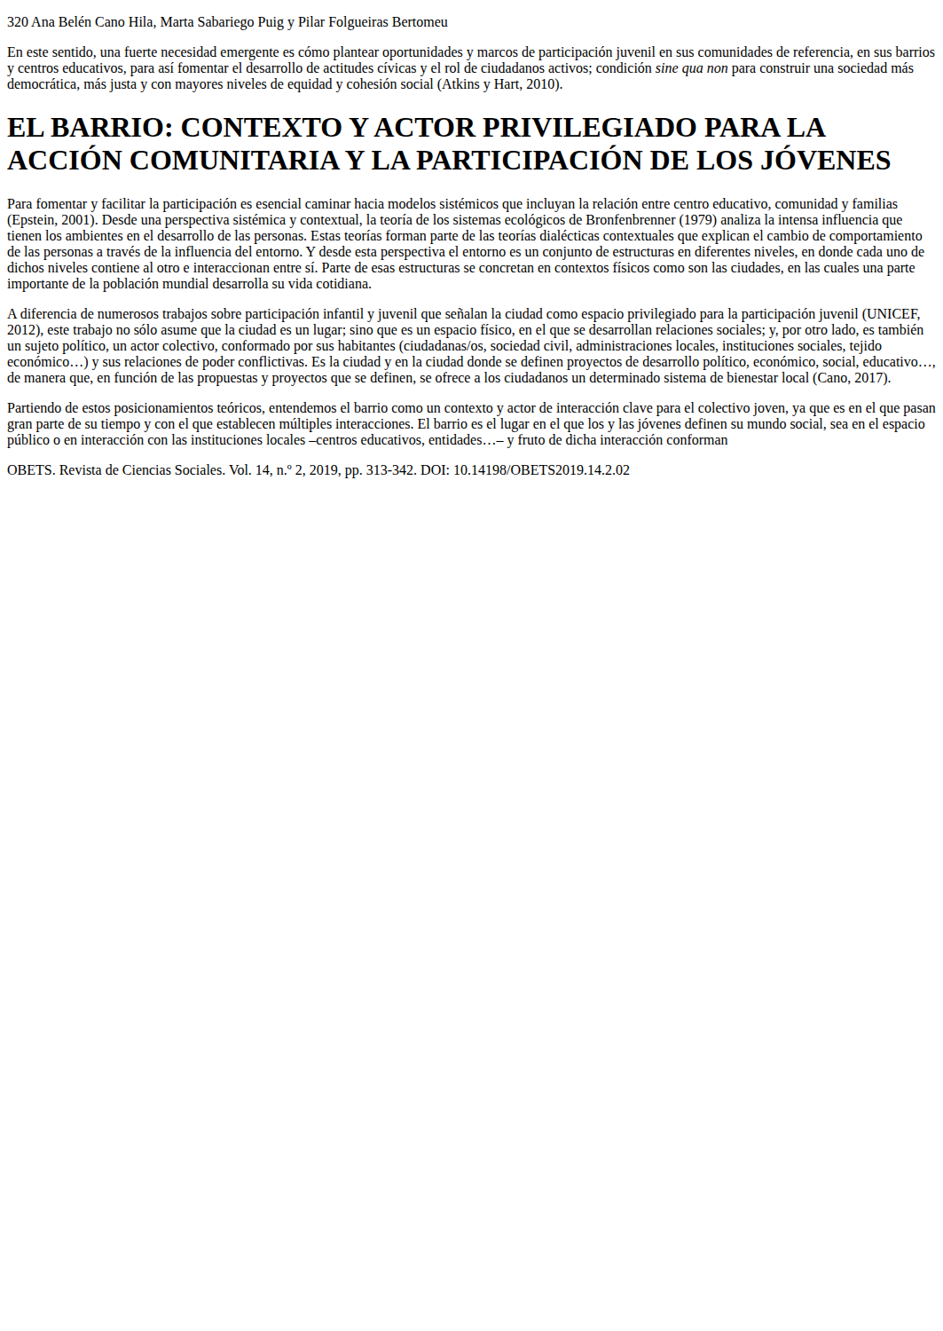320 Ana Belén Cano Hila, Marta Sabariego Puig y Pilar Folgueiras Bertomeu
En este sentido, una fuerte necesidad emergente es cómo plantear oportunidades y marcos de participación juvenil en sus comunidades de referencia, en sus barrios y centros educativos, para así fomentar el desarrollo de actitudes cívicas y el rol de ciudadanos activos; condición sine qua non para construir una sociedad más democrática, más justa y con mayores niveles de equidad y cohesión social (Atkins y Hart, 2010).
EL BARRIO: CONTEXTO Y ACTOR PRIVILEGIADO PARA LA ACCIÓN COMUNITARIA Y LA PARTICIPACIÓN DE LOS JÓVENES
Para fomentar y facilitar la participación es esencial caminar hacia modelos sistémicos que incluyan la relación entre centro educativo, comunidad y familias (Epstein, 2001). Desde una perspectiva sistémica y contextual, la teoría de los sistemas ecológicos de Bronfenbrenner (1979) analiza la intensa influencia que tienen los ambientes en el desarrollo de las personas. Estas teorías forman parte de las teorías dialécticas contextuales que explican el cambio de comportamiento de las personas a través de la influencia del entorno. Y desde esta perspectiva el entorno es un conjunto de estructuras en diferentes niveles, en donde cada uno de dichos niveles contiene al otro e interaccionan entre sí. Parte de esas estructuras se concretan en contextos físicos como son las ciudades, en las cuales una parte importante de la población mundial desarrolla su vida cotidiana.
A diferencia de numerosos trabajos sobre participación infantil y juvenil que señalan la ciudad como espacio privilegiado para la participación juvenil (UNICEF, 2012), este trabajo no sólo asume que la ciudad es un lugar; sino que es un espacio físico, en el que se desarrollan relaciones sociales; y, por otro lado, es también un sujeto político, un actor colectivo, conformado por sus habitantes (ciudadanas/os, sociedad civil, administraciones locales, instituciones sociales, tejido económico…) y sus relaciones de poder conflictivas. Es la ciudad y en la ciudad donde se definen proyectos de desarrollo político, económico, social, educativo…, de manera que, en función de las propuestas y proyectos que se definen, se ofrece a los ciudadanos un determinado sistema de bienestar local (Cano, 2017).
Partiendo de estos posicionamientos teóricos, entendemos el barrio como un contexto y actor de interacción clave para el colectivo joven, ya que es en el que pasan gran parte de su tiempo y con el que establecen múltiples interacciones. El barrio es el lugar en el que los y las jóvenes definen su mundo social, sea en el espacio público o en interacción con las instituciones locales –centros educativos, entidades…– y fruto de dicha interacción conforman
OBETS. Revista de Ciencias Sociales. Vol. 14, n.º 2, 2019, pp. 313-342. DOI: 10.14198/OBETS2019.14.2.02